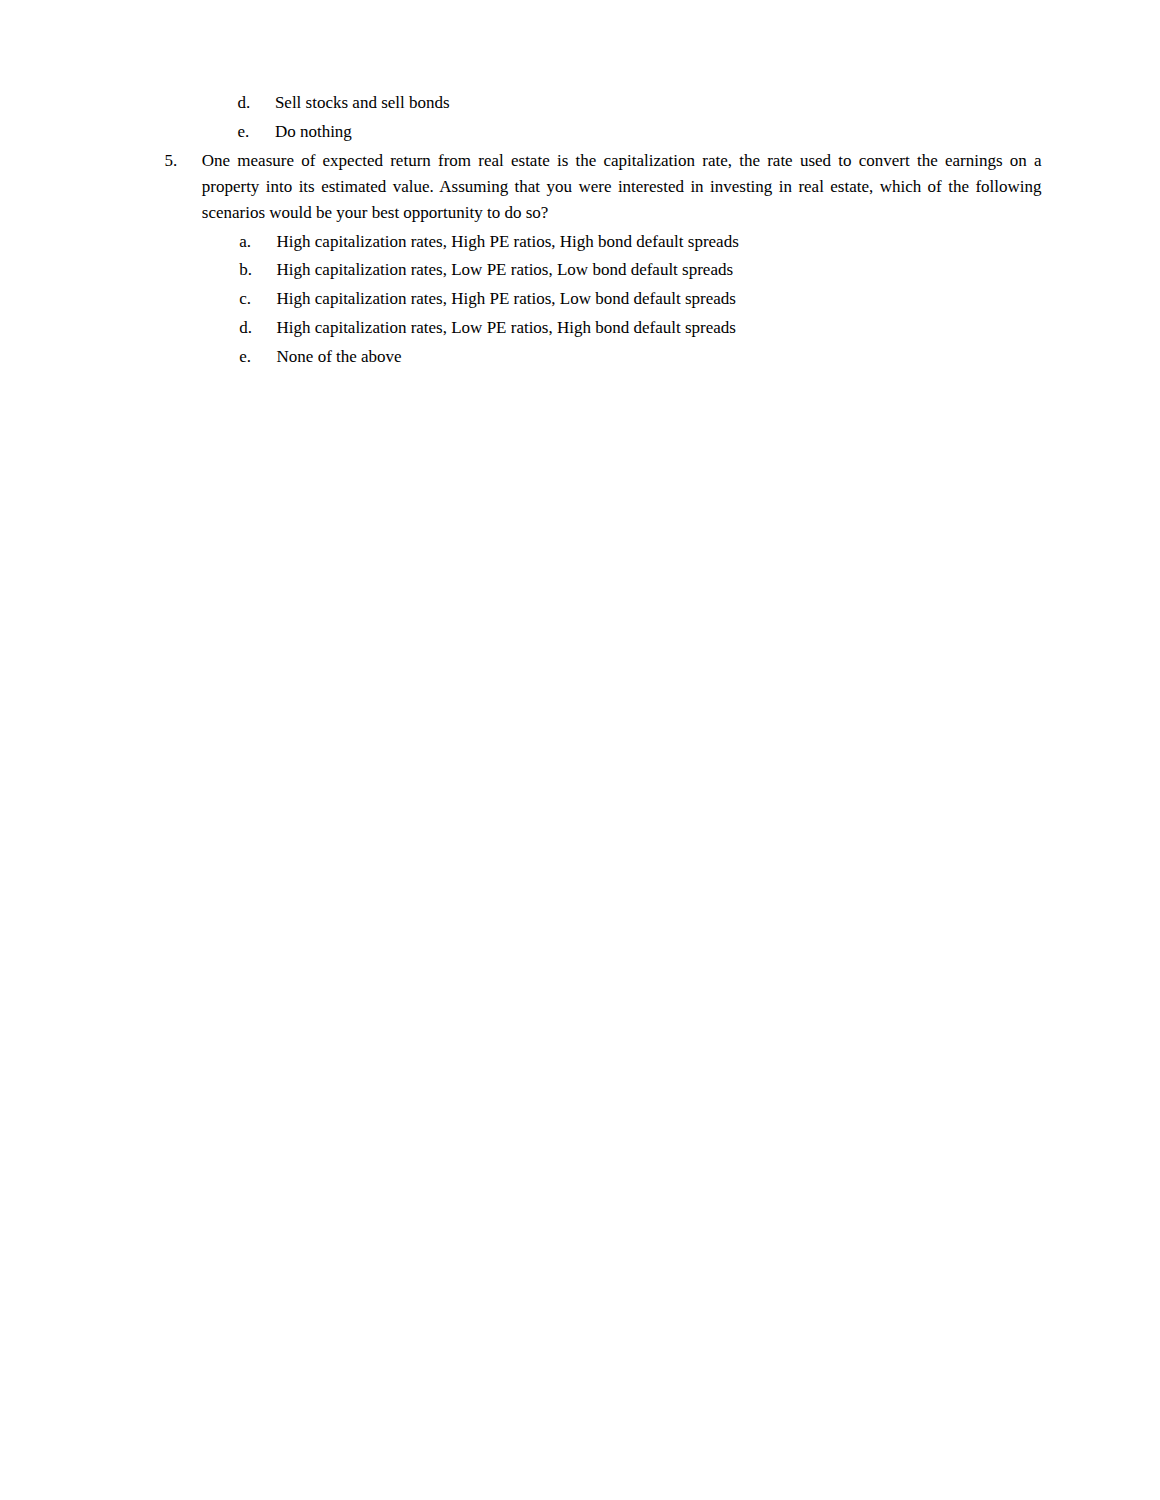d. Sell stocks and sell bonds
e. Do nothing
5.
One measure of expected return from real estate is the capitalization rate, the rate used to convert the earnings on a property into its estimated value. Assuming that you were interested in investing in real estate, which of the following scenarios would be your best opportunity to do so?
a. High capitalization rates, High PE ratios, High bond default spreads
b. High capitalization rates, Low PE ratios, Low bond default spreads
c. High capitalization rates, High PE ratios, Low bond default spreads
d. High capitalization rates, Low PE ratios, High bond default spreads
e. None of the above